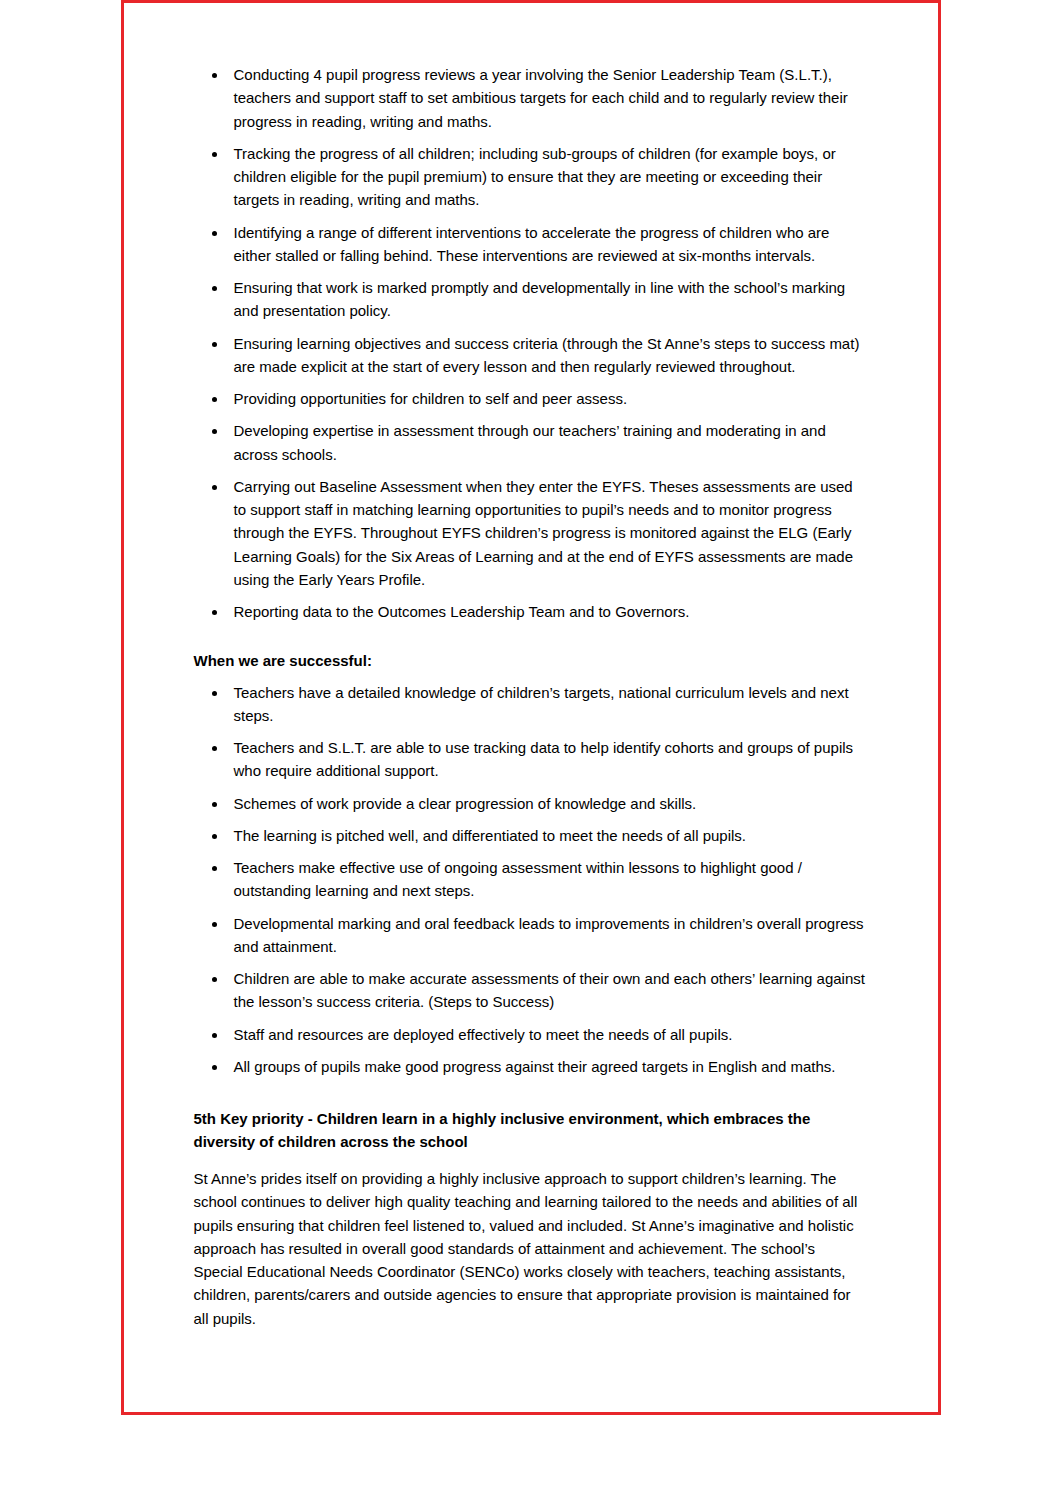Conducting 4 pupil progress reviews a year involving the Senior Leadership Team (S.L.T.), teachers and support staff to set ambitious targets for each child and to regularly review their progress in reading, writing and maths.
Tracking the progress of all children; including sub-groups of children (for example boys, or children eligible for the pupil premium) to ensure that they are meeting or exceeding their targets in reading, writing and maths.
Identifying a range of different interventions to accelerate the progress of children who are either stalled or falling behind. These interventions are reviewed at six-months intervals.
Ensuring that work is marked promptly and developmentally in line with the school’s marking and presentation policy.
Ensuring learning objectives and success criteria (through the St Anne’s steps to success mat) are made explicit at the start of every lesson and then regularly reviewed throughout.
Providing opportunities for children to self and peer assess.
Developing expertise in assessment through our teachers’ training and moderating in and across schools.
Carrying out Baseline Assessment when they enter the EYFS. Theses assessments are used to support staff in matching learning opportunities to pupil’s needs and to monitor progress through the EYFS. Throughout EYFS children’s progress is monitored against the ELG (Early Learning Goals) for the Six Areas of Learning and at the end of EYFS assessments are made using the Early Years Profile.
Reporting data to the Outcomes Leadership Team and to Governors.
When we are successful:
Teachers have a detailed knowledge of children’s targets, national curriculum levels and next steps.
Teachers and S.L.T. are able to use tracking data to help identify cohorts and groups of pupils who require additional support.
Schemes of work provide a clear progression of knowledge and skills.
The learning is pitched well, and differentiated to meet the needs of all pupils.
Teachers make effective use of ongoing assessment within lessons to highlight good / outstanding learning and next steps.
Developmental marking and oral feedback leads to improvements in children’s overall progress and attainment.
Children are able to make accurate assessments of their own and each others’ learning against the lesson’s success criteria. (Steps to Success)
Staff and resources are deployed effectively to meet the needs of all pupils.
All groups of pupils make good progress against their agreed targets in English and maths.
5th Key priority - Children learn in a highly inclusive environment, which embraces the diversity of children across the school
St Anne’s prides itself on providing a highly inclusive approach to support children’s learning. The school continues to deliver high quality teaching and learning tailored to the needs and abilities of all pupils ensuring that children feel listened to, valued and included. St Anne’s imaginative and holistic approach has resulted in overall good standards of attainment and achievement. The school’s Special Educational Needs Coordinator (SENCo) works closely with teachers, teaching assistants, children, parents/carers and outside agencies to ensure that appropriate provision is maintained for all pupils.